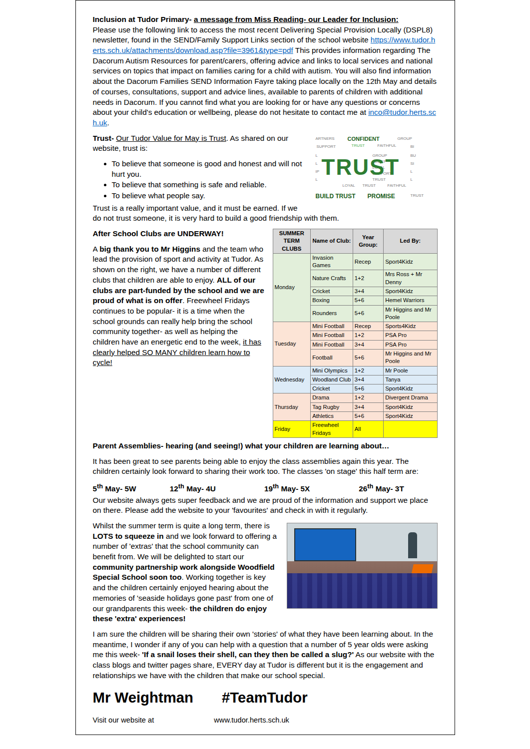Inclusion at Tudor Primary- a message from Miss Reading- our Leader for Inclusion:
Please use the following link to access the most recent Delivering Special Provision Locally (DSPL8) newsletter, found in the SEND/Family Support Links section of the school website https://www.tudor.herts.sch.uk/attachments/download.asp?file=3961&type=pdf This provides information regarding The Dacorum Autism Resources for parent/carers, offering advice and links to local services and national services on topics that impact on families caring for a child with autism. You will also find information about the Dacorum Families SEND Information Fayre taking place locally on the 12th May and details of courses, consultations, support and advice lines, available to parents of children with additional needs in Dacorum. If you cannot find what you are looking for or have any questions or concerns about your child's education or wellbeing, please do not hesitate to contact me at inco@tudor.herts.sch.uk.
ARTNERS CONFIDENT GROUP SUPPORT TRUST FAITHFUL BI L L IP L GROUP BELIEF LOYAL SUPPORT TRUST BU SI L L LOYAL TRUST FAITHFUL BUILD TRUST PROMISE TRUST TRUST
Trust- Our Tudor Value for May is Trust. As shared on our website, trust is:
To believe that someone is good and honest and will not hurt you.
To believe that something is safe and reliable.
To believe what people say.
Trust is a really important value, and it must be earned. If we do not trust someone, it is very hard to build a good friendship with them.
| SUMMER TERM CLUBS | Name of Club: | Year Group: | Led By: |
| --- | --- | --- | --- |
| Monday | Invasion Games | Recep | Sport4Kidz |
| Nature Crafts | 1+2 | Mrs Ross + Mr Denny |
| Cricket | 3+4 | Sport4Kidz |
| Boxing | 5+6 | Hemel Warriors |
| Rounders | 5+6 | Mr Higgins and Mr Poole |
| Tuesday | Mini Football | Recep | Sports4Kidz |
| Mini Football | 1+2 | PSA Pro |
| Mini Football | 3+4 | PSA Pro |
| Football | 5+6 | Mr Higgins and Mr Poole |
| Wednesday | Mini Olympics | 1+2 | Mr Poole |
| Woodland Club | 3+4 | Tanya |
| Cricket | 5+6 | Sport4Kidz |
| Thursday | Drama | 1+2 | Divergent Drama |
| Tag Rugby | 3+4 | Sport4Kidz |
| Athletics | 5+6 | Sport4Kidz |
| Friday | Freewheel Fridays | All | |
After School Clubs are UNDERWAY!
A big thank you to Mr Higgins and the team who lead the provision of sport and activity at Tudor. As shown on the right, we have a number of different clubs that children are able to enjoy. ALL of our clubs are part-funded by the school and we are proud of what is on offer. Freewheel Fridays continues to be popular- it is a time when the school grounds can really help bring the school community together- as well as helping the children have an energetic end to the week, it has clearly helped SO MANY children learn how to cycle!
Parent Assemblies- hearing (and seeing!) what your children are learning about…
It has been great to see parents being able to enjoy the class assemblies again this year. The children certainly look forward to sharing their work too. The classes 'on stage' this half term are:
5th May- 5W 12th May- 4U 19th May- 5X 26th May- 3T
Our website always gets super feedback and we are proud of the information and support we place on there. Please add the website to your 'favourites' and check in with it regularly.
Whilst the summer term is quite a long term, there is LOTS to squeeze in and we look forward to offering a number of 'extras' that the school community can benefit from. We will be delighted to start our community partnership work alongside Woodfield Special School soon too. Working together is key and the children certainly enjoyed hearing about the memories of 'seaside holidays gone past' from one of our grandparents this week- the children do enjoy these 'extra' experiences!
I am sure the children will be sharing their own 'stories' of what they have been learning about. In the meantime, I wonder if any of you can help with a question that a number of 5 year olds were asking me this week- 'If a snail loses their shell, can they then be called a slug?' As our website with the class blogs and twitter pages share, EVERY day at Tudor is different but it is the engagement and relationships we have with the children that make our school special.
Mr Weightman #TeamTudor
Visit our website at www.tudor.herts.sch.uk